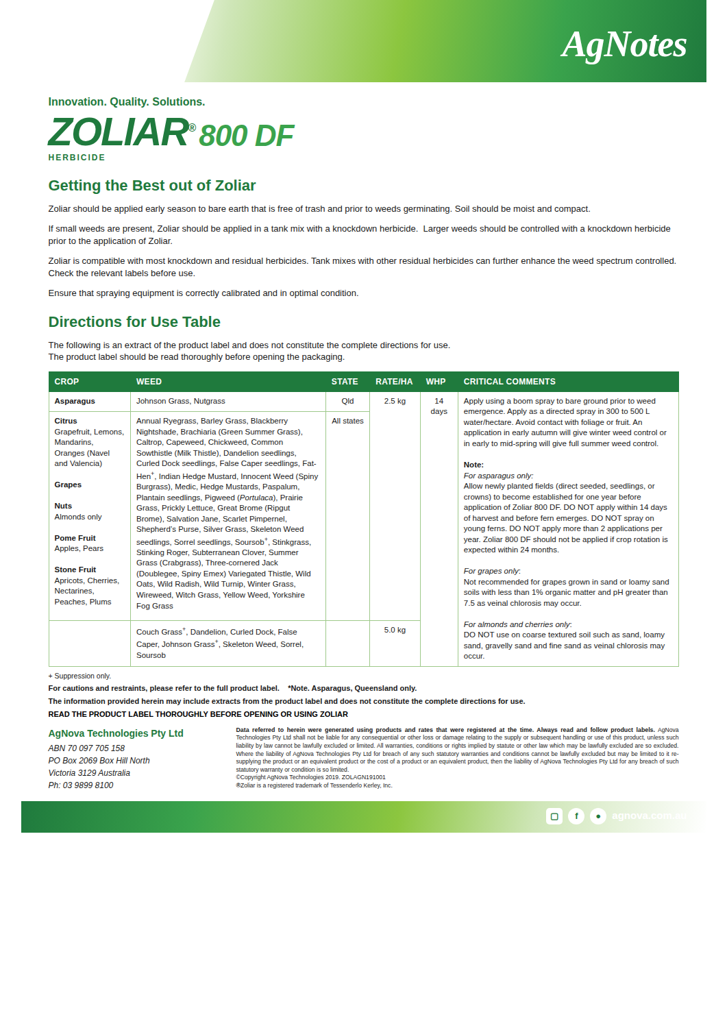AgNotes
Innovation. Quality. Solutions.
ZOLIAR®800 DF
HERBICIDE
Getting the Best out of Zoliar
Zoliar should be applied early season to bare earth that is free of trash and prior to weeds germinating. Soil should be moist and compact.
If small weeds are present, Zoliar should be applied in a tank mix with a knockdown herbicide. Larger weeds should be controlled with a knockdown herbicide prior to the application of Zoliar.
Zoliar is compatible with most knockdown and residual herbicides. Tank mixes with other residual herbicides can further enhance the weed spectrum controlled. Check the relevant labels before use.
Ensure that spraying equipment is correctly calibrated and in optimal condition.
Directions for Use Table
The following is an extract of the product label and does not constitute the complete directions for use.
The product label should be read thoroughly before opening the packaging.
| CROP | WEED | STATE | RATE/HA | WHP | CRITICAL COMMENTS |
| --- | --- | --- | --- | --- | --- |
| Asparagus | Johnson Grass, Nutgrass | Qld | 2.5 kg | 14 days | Apply using a boom spray to bare ground prior to weed emergence. Apply as a directed spray in 300 to 500 L water/hectare. Avoid contact with foliage or fruit. An application in early autumn will give winter weed control or in early to mid-spring will give full summer weed control. Note: For asparagus only: Allow newly planted fields (direct seeded, seedlings, or crowns) to become established for one year before application of Zoliar 800 DF. DO NOT apply within 14 days of harvest and before fern emerges. DO NOT spray on young ferns. DO NOT apply more than 2 applications per year. Zoliar 800 DF should not be applied if crop rotation is expected within 24 months. For grapes only : Not recommended for grapes grown in sand or loamy sand soils with less than 1% organic matter and pH greater than 7.5 as veinal chlorosis may occur. For almonds and cherries only : DO NOT use on coarse textured soil such as sand, loamy sand, gravelly sand and fine sand as veinal chlorosis may occur. |
| Citrus Grapefruit, Lemons, Mandarins, Oranges (Navel and Valencia) Grapes Nuts Almonds only Pome Fruit Apples, Pears Stone Fruit Apricots, Cherries, Nectarines, Peaches, Plums | Annual Ryegrass, Barley Grass, Blackberry Nightshade, Brachiaria (Green Summer Grass), Caltrop, Capeweed, Chickweed, Common Sowthistle (Milk Thistle), Dandelion seedlings, Curled Dock seedlings, False Caper seedlings, Fat-Hen + , Indian Hedge Mustard, Innocent Weed (Spiny Burgrass), Medic, Hedge Mustards, Paspalum, Plantain seedlings, Pigweed ( Portulaca ), Prairie Grass, Prickly Lettuce, Great Brome (Ripgut Brome), Salvation Jane, Scarlet Pimpernel, Shepherd’s Purse, Silver Grass, Skeleton Weed seedlings, Sorrel seedlings, Soursob + , Stinkgrass, Stinking Roger, Subterranean Clover, Summer Grass (Crabgrass), Three-cornered Jack (Doublegee, Spiny Emex) Variegated Thistle, Wild Oats, Wild Radish, Wild Turnip, Winter Grass, Wireweed, Witch Grass, Yellow Weed, Yorkshire Fog Grass | All states |
| | Couch Grass + , Dandelion, Curled Dock, False Caper, Johnson Grass + , Skeleton Weed, Sorrel, Soursob | | 5.0 kg |
+ Suppression only.
For cautions and restraints, please refer to the full product label. *Note. Asparagus, Queensland only.
The information provided herein may include extracts from the product label and does not constitute the complete directions for use.
READ THE PRODUCT LABEL THOROUGHLY BEFORE OPENING OR USING ZOLIAR
AgNova Technologies Pty Ltd
ABN 70 097 705 158
PO Box 2069 Box Hill North
Victoria 3129 Australia
Ph: 03 9899 8100
Data referred to herein were generated using products and rates that were registered at the time. Always read and follow product labels. AgNova Technologies Pty Ltd shall not be liable for any consequential or other loss or damage relating to the supply or subsequent handling or use of this product, unless such liability by law cannot be lawfully excluded or limited. All warranties, conditions or rights implied by statute or other law which may be lawfully excluded are so excluded. Where the liability of AgNova Technologies Pty Ltd for breach of any such statutory warranties and conditions cannot be lawfully excluded but may be limited to it re-supplying the product or an equivalent product or the cost of a product or an equivalent product, then the liability of AgNova Technologies Pty Ltd for any breach of such statutory warranty or condition is so limited.
©Copyright AgNova Technologies 2019. ZOLAGN191001
®Zoliar is a registered trademark of Tessenderlo Kerley, Inc.
▢ f ● agnova.com.au